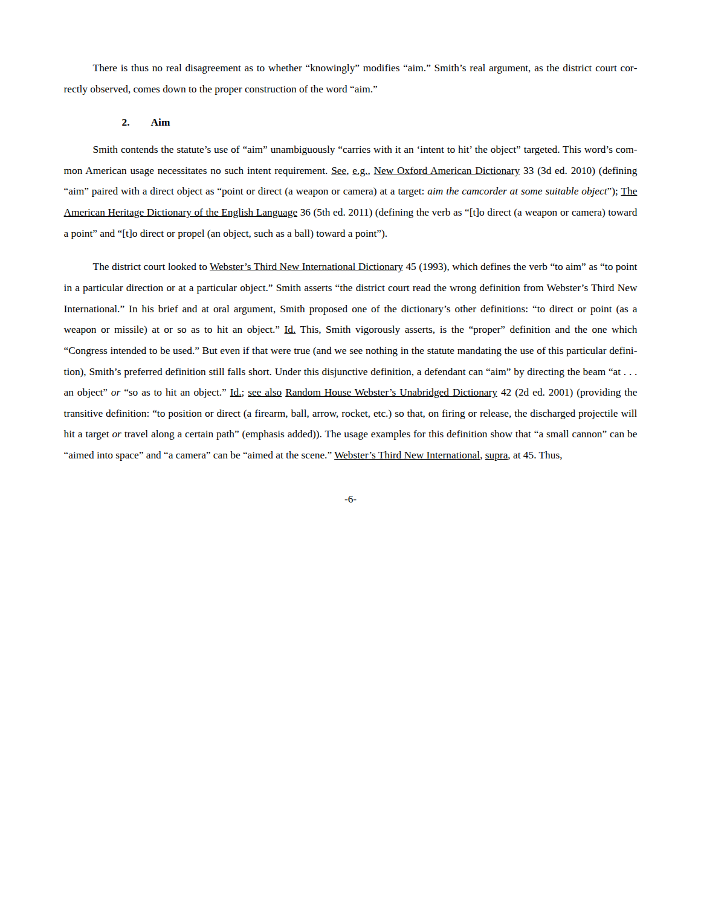There is thus no real disagreement as to whether “knowingly” modifies “aim.” Smith’s real argument, as the district court correctly observed, comes down to the proper construction of the word “aim.”
2. Aim
Smith contends the statute’s use of “aim” unambiguously “carries with it an ‘intent to hit’ the object” targeted. This word’s common American usage necessitates no such intent requirement. See, e.g., New Oxford American Dictionary 33 (3d ed. 2010) (defining “aim” paired with a direct object as “point or direct (a weapon or camera) at a target: aim the camcorder at some suitable object”); The American Heritage Dictionary of the English Language 36 (5th ed. 2011) (defining the verb as “[t]o direct (a weapon or camera) toward a point” and “[t]o direct or propel (an object, such as a ball) toward a point”).
The district court looked to Webster’s Third New International Dictionary 45 (1993), which defines the verb “to aim” as “to point in a particular direction or at a particular object.” Smith asserts “the district court read the wrong definition from Webster’s Third New International.” In his brief and at oral argument, Smith proposed one of the dictionary’s other definitions: “to direct or point (as a weapon or missile) at or so as to hit an object.” Id. This, Smith vigorously asserts, is the “proper” definition and the one which “Congress intended to be used.” But even if that were true (and we see nothing in the statute mandating the use of this particular definition), Smith’s preferred definition still falls short. Under this disjunctive definition, a defendant can “aim” by directing the beam “at . . . an object” or “so as to hit an object.” Id.; see also Random House Webster’s Unabridged Dictionary 42 (2d ed. 2001) (providing the transitive definition: “to position or direct (a firearm, ball, arrow, rocket, etc.) so that, on firing or release, the discharged projectile will hit a target or travel along a certain path” (emphasis added)). The usage examples for this definition show that “a small cannon” can be “aimed into space” and “a camera” can be “aimed at the scene.” Webster’s Third New International, supra, at 45. Thus,
-6-